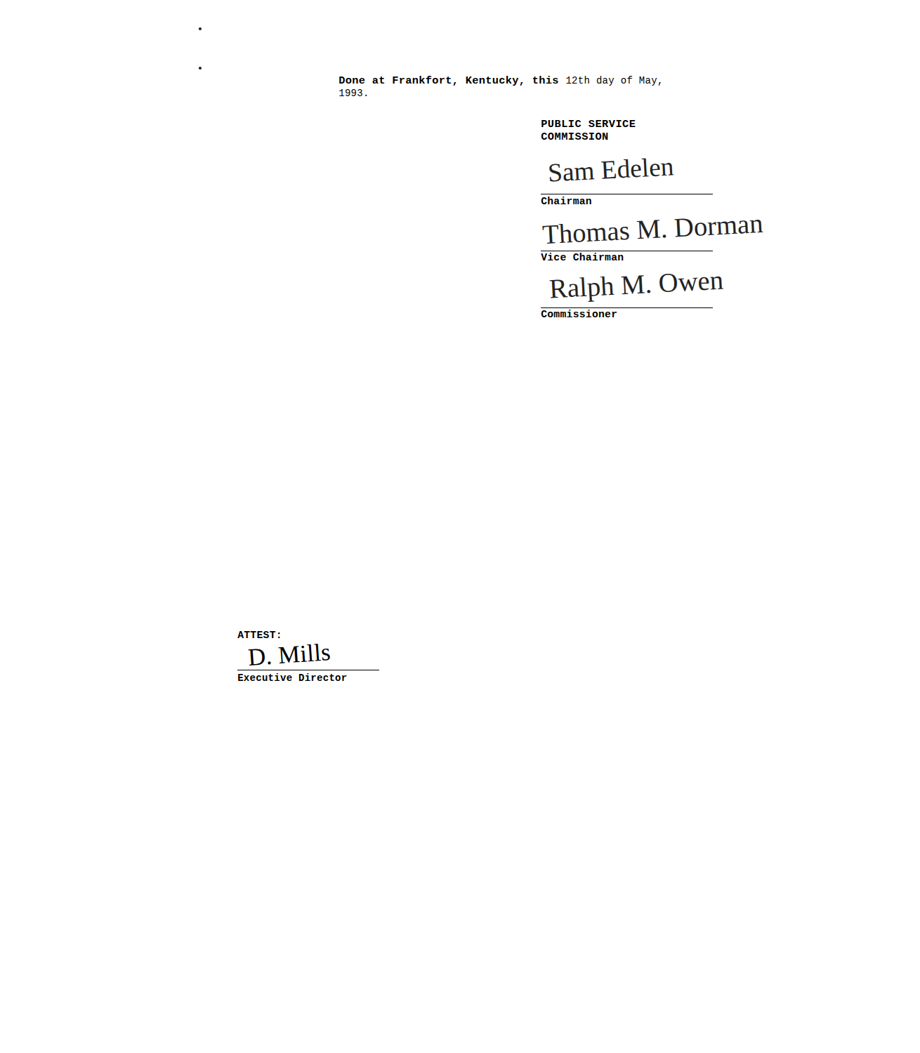•
•
Done at Frankfort, Kentucky, this 12th day of May, 1993.
PUBLIC SERVICE COMMISSION
Sam Edelen
Chairman
Thomas M. Dorman
Vice Chairman
Ralph M. Owen
Commissioner
ATTEST:
D. Mills
Executive Director